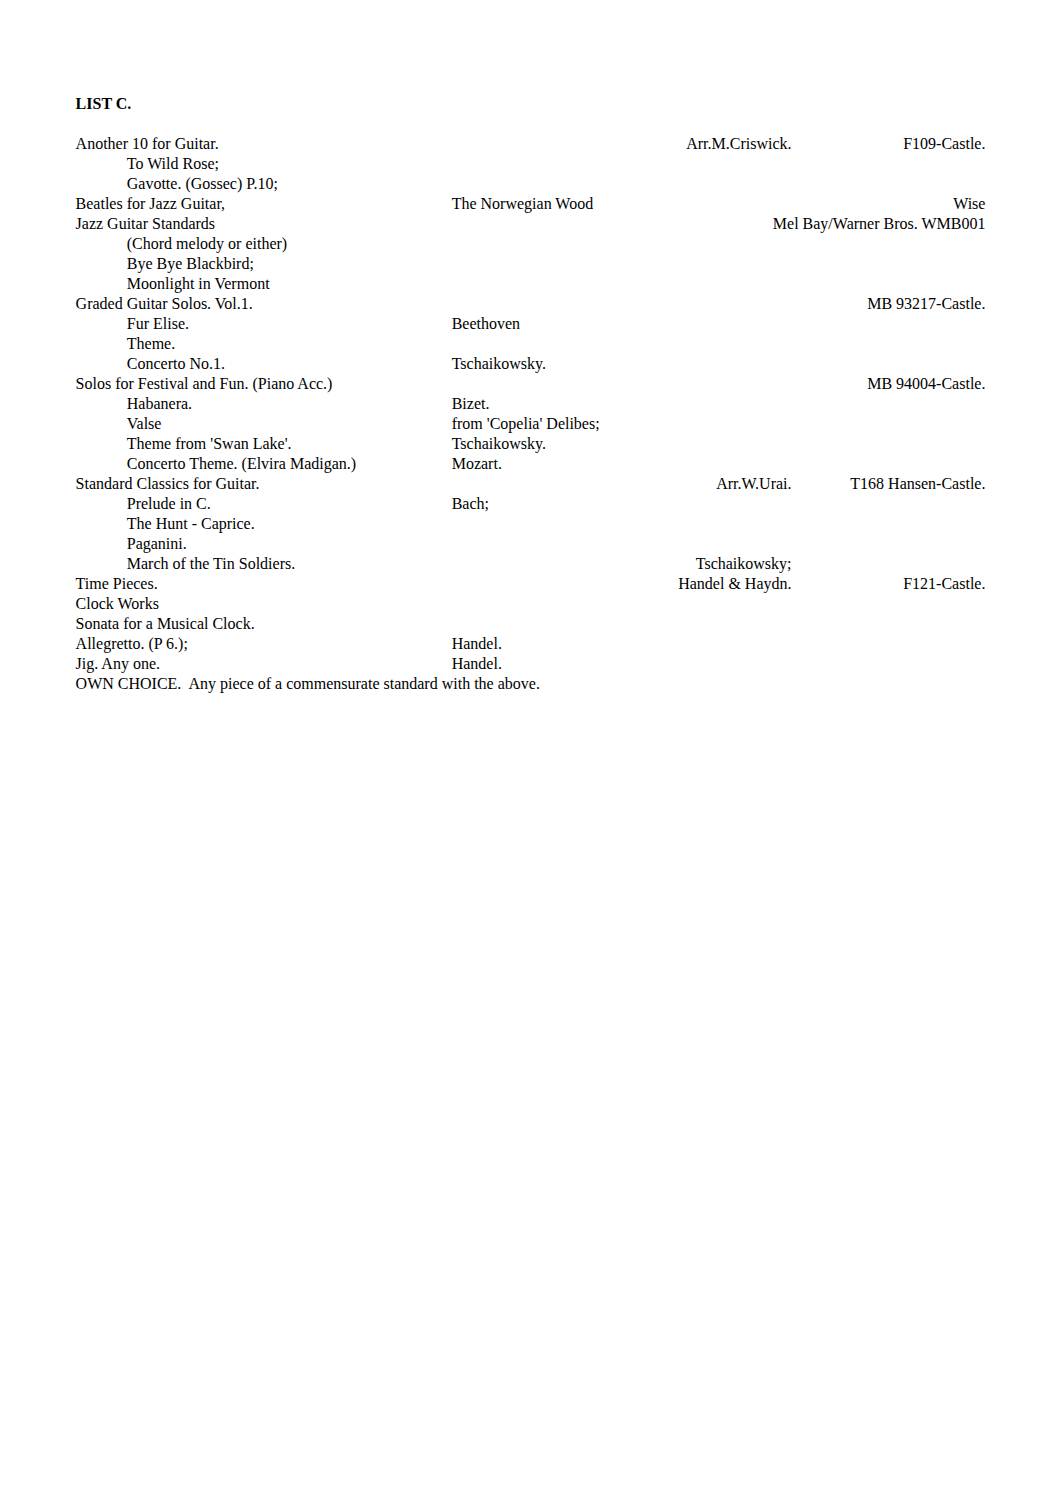LIST C.
| Another 10 for Guitar. | | Arr.M.Criswick. | F109-Castle. |
| To Wild Rose; | | | |
| Gavotte. (Gossec) P.10; | | | |
| Beatles for Jazz Guitar, | The Norwegian Wood | | Wise |
| Jazz Guitar Standards | | Mel Bay/Warner Bros. WMB001 |
| (Chord melody or either) | | | |
| Bye Bye Blackbird; | | | |
| Moonlight in Vermont | | | |
| Graded Guitar Solos. Vol.1. | | | MB 93217-Castle. |
| Fur Elise. | Beethoven | | |
| Theme. | | | |
| Concerto No.1. | Tschaikowsky. | | |
| Solos for Festival and Fun. (Piano Acc.) | | | MB 94004-Castle. |
| Habanera. | Bizet. | | |
| Valse | from 'Copelia' Delibes; | | |
| Theme from 'Swan Lake'. | Tschaikowsky. | | |
| Concerto Theme. (Elvira Madigan.) | Mozart. | | |
| Standard Classics for Guitar. | | Arr.W.Urai. | T168 Hansen-Castle. |
| Prelude in C. | Bach; | | |
| The Hunt - Caprice. | | | |
| Paganini. | | | |
| March of the Tin Soldiers. | | Tschaikowsky; | |
| Time Pieces. | | Handel & Haydn. | F121-Castle. |
| Clock Works | | | |
| Sonata for a Musical Clock. | | | |
| Allegretto. (P 6.); | Handel. | | |
| Jig. Any one. | Handel. | | |
| OWN CHOICE. Any piece of a commensurate standard with the above. |